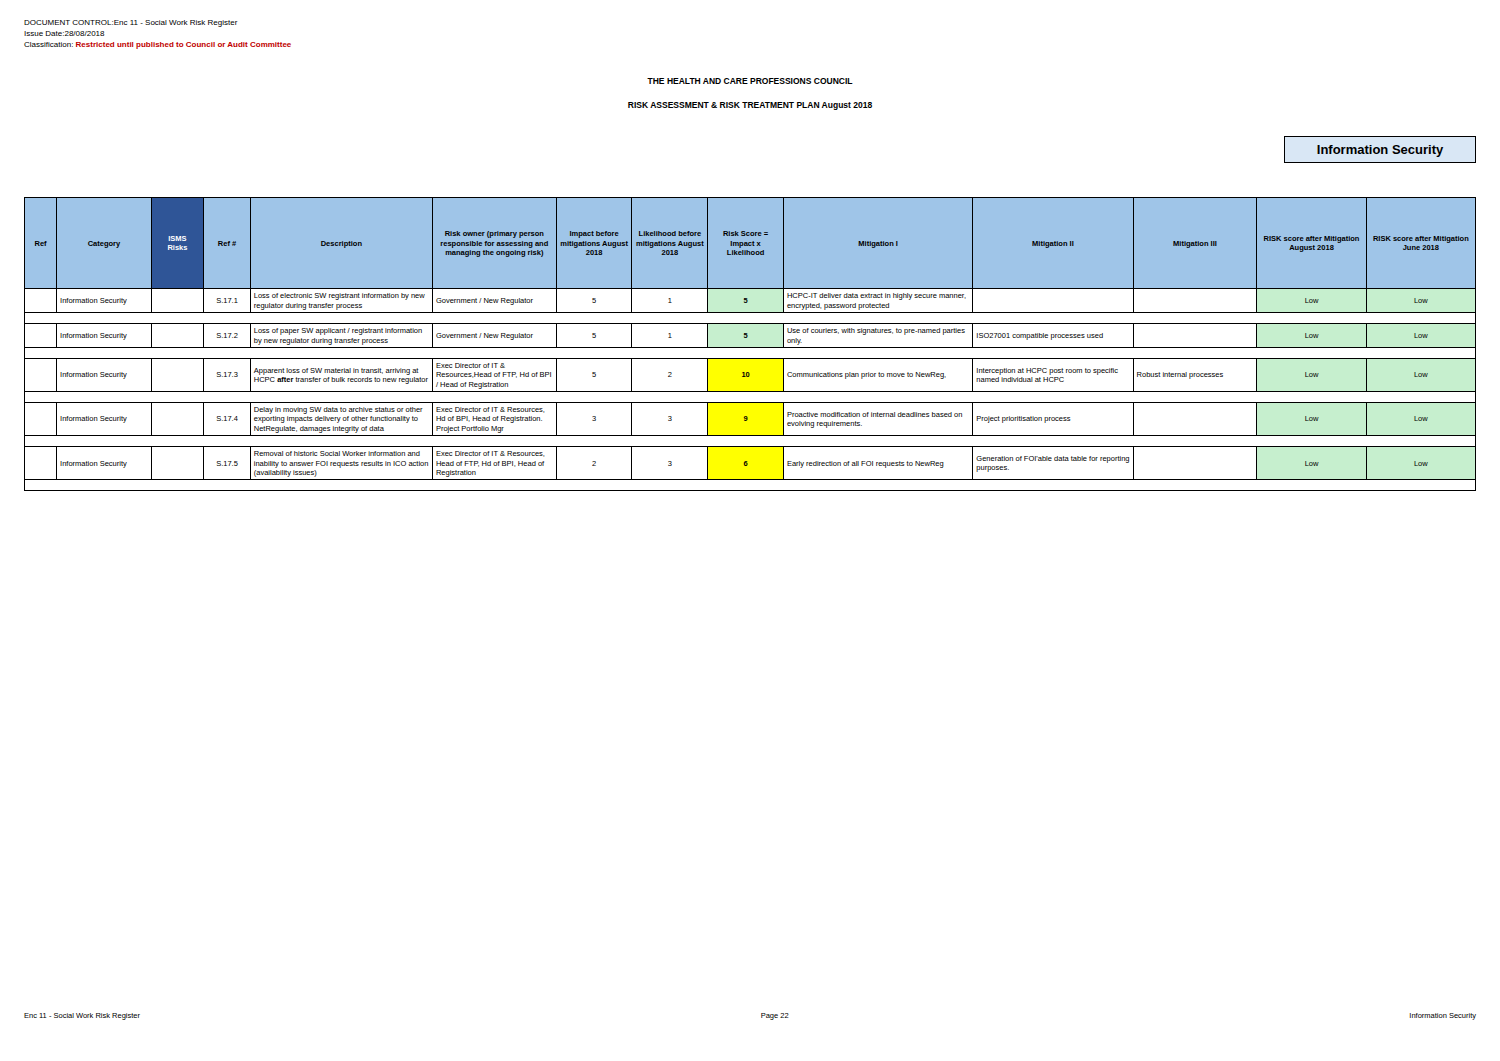DOCUMENT CONTROL:Enc 11 - Social Work Risk Register
Issue Date:28/08/2018
Classification: Restricted until published to Council or Audit Committee
THE HEALTH AND CARE PROFESSIONS COUNCIL
RISK ASSESSMENT & RISK TREATMENT PLAN August 2018
Information Security
| Ref | Category | ISMS Risks | Ref # | Description | Risk owner (primary person responsible for assessing and managing the ongoing risk) | Impact before mitigations August 2018 | Likelihood before mitigations August 2018 | Risk Score = Impact x Likelihood | Mitigation I | Mitigation II | Mitigation III | RISK score after Mitigation August 2018 | RISK score after Mitigation June 2018 |
| --- | --- | --- | --- | --- | --- | --- | --- | --- | --- | --- | --- | --- | --- |
| | Information Security | | S.17.1 | Loss of electronic SW registrant information by new regulator during transfer process | Government / New Regulator | 5 | 1 | 5 | HCPC-IT deliver data extract in highly secure manner, encrypted, password protected | | | Low | Low |
| | Information Security | | S.17.2 | Loss of paper SW applicant / registrant information by new regulator during transfer process | Government / New Regulator | 5 | 1 | 5 | Use of couriers, with signatures, to pre-named parties only. | ISO27001 compatible processes used | | Low | Low |
| | Information Security | | S.17.3 | Apparent loss of SW material in transit, arriving at HCPC after transfer of bulk records to new regulator | Exec Director of IT & Resources,Head of FTP, Hd of BPI / Head of Registration | 5 | 2 | 10 | Communications plan prior to move to NewReg, | Interception at HCPC post room to specific named individual at HCPC | Robust internal processes | Low | Low |
| | Information Security | | S.17.4 | Delay in moving SW data to archive status or other exporting impacts delivery of other functionality to NetRegulate, damages integrity of data | Exec Director of IT & Resources, Hd of BPI, Head of Registration. Project Portfolio Mgr | 3 | 3 | 9 | Proactive modification of internal deadlines based on evolving requirements. | Project prioritisation process | | Low | Low |
| | Information Security | | S.17.5 | Removal of historic Social Worker information and inability to answer FOI requests results in ICO action (availability issues) | Exec Director of IT & Resources, Head of FTP, Hd of BPI, Head of Registration | 2 | 3 | 6 | Early redirection of all FOI requests to NewReg | Generation of FOI'able data table for reporting purposes. | | Low | Low |
Enc 11 - Social Work Risk Register
Page 22
Information Security